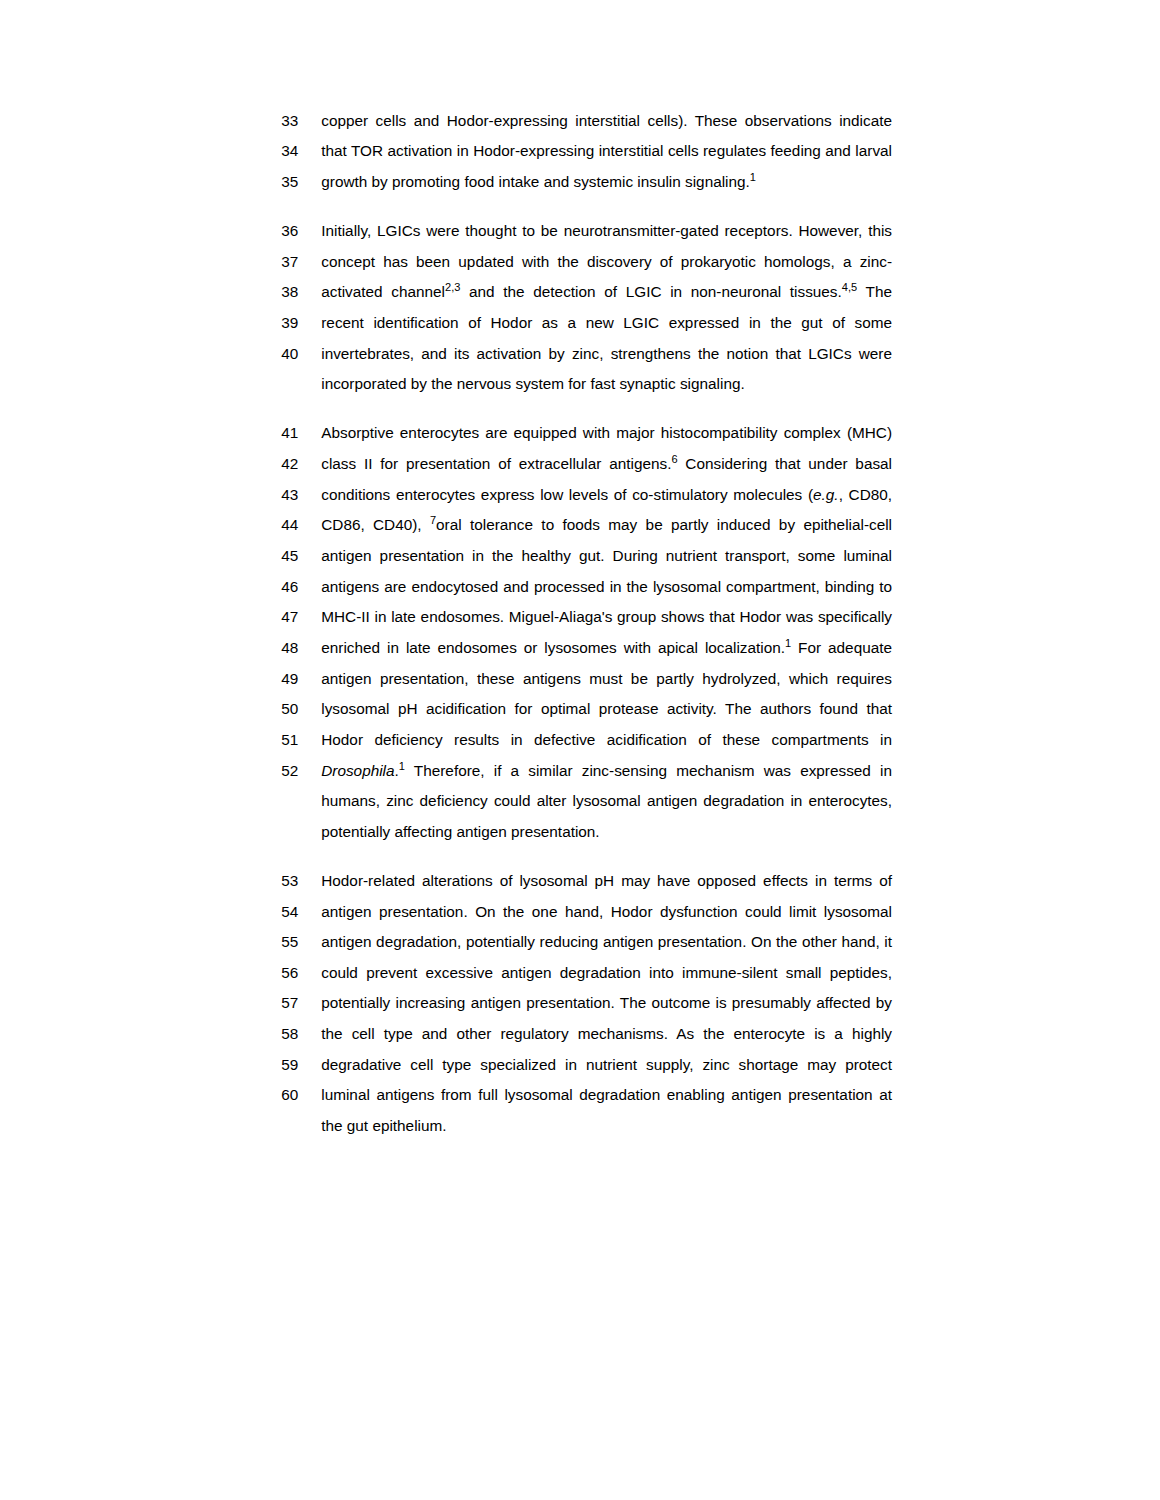33 34 35
copper cells and Hodor-expressing interstitial cells). These observations indicate that TOR activation in Hodor-expressing interstitial cells regulates feeding and larval growth by promoting food intake and systemic insulin signaling.1
36 37 38 39 40
Initially, LGICs were thought to be neurotransmitter-gated receptors. However, this concept has been updated with the discovery of prokaryotic homologs, a zinc-activated channel2,3 and the detection of LGIC in non-neuronal tissues.4,5 The recent identification of Hodor as a new LGIC expressed in the gut of some invertebrates, and its activation by zinc, strengthens the notion that LGICs were incorporated by the nervous system for fast synaptic signaling.
41 42 43 44 45 46 47 48 49 50 51 52
Absorptive enterocytes are equipped with major histocompatibility complex (MHC) class II for presentation of extracellular antigens.6 Considering that under basal conditions enterocytes express low levels of co-stimulatory molecules (e.g., CD80, CD86, CD40), 7oral tolerance to foods may be partly induced by epithelial-cell antigen presentation in the healthy gut. During nutrient transport, some luminal antigens are endocytosed and processed in the lysosomal compartment, binding to MHC-II in late endosomes. Miguel-Aliaga's group shows that Hodor was specifically enriched in late endosomes or lysosomes with apical localization.1 For adequate antigen presentation, these antigens must be partly hydrolyzed, which requires lysosomal pH acidification for optimal protease activity. The authors found that Hodor deficiency results in defective acidification of these compartments in Drosophila.1 Therefore, if a similar zinc-sensing mechanism was expressed in humans, zinc deficiency could alter lysosomal antigen degradation in enterocytes, potentially affecting antigen presentation.
53 54 55 56 57 58 59 60
Hodor-related alterations of lysosomal pH may have opposed effects in terms of antigen presentation. On the one hand, Hodor dysfunction could limit lysosomal antigen degradation, potentially reducing antigen presentation. On the other hand, it could prevent excessive antigen degradation into immune-silent small peptides, potentially increasing antigen presentation. The outcome is presumably affected by the cell type and other regulatory mechanisms. As the enterocyte is a highly degradative cell type specialized in nutrient supply, zinc shortage may protect luminal antigens from full lysosomal degradation enabling antigen presentation at the gut epithelium.